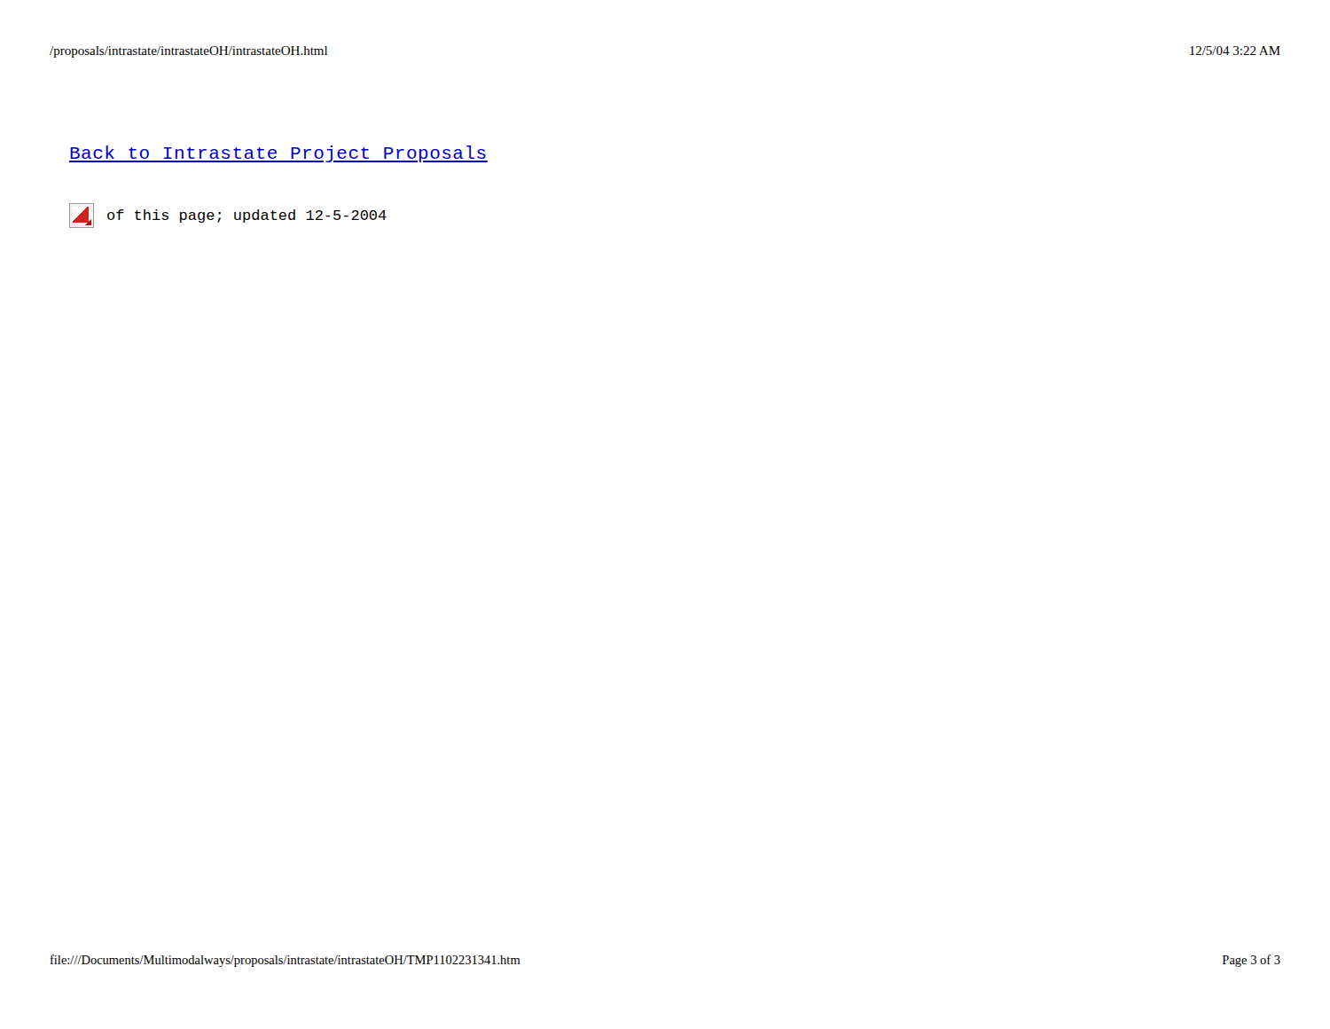/proposals/intrastate/intrastateOH/intrastateOH.html
12/5/04 3:22 AM
Back to Intrastate Project Proposals
of this page; updated 12-5-2004
file:///Documents/Multimodalways/proposals/intrastate/intrastateOH/TMP1102231341.htm
Page 3 of 3